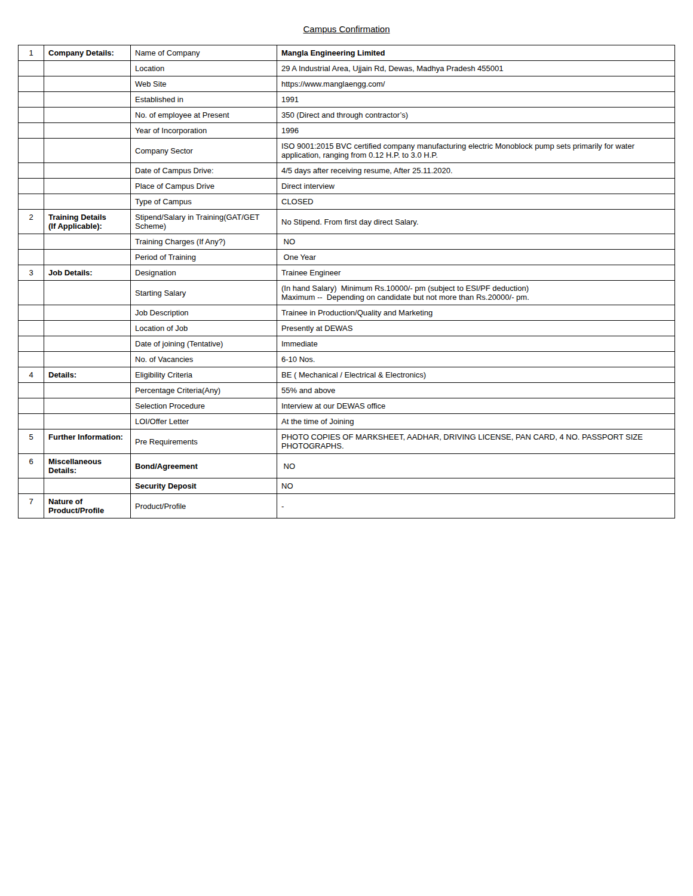Campus Confirmation
| 1 | Company Details: | Name of Company | Mangla Engineering Limited |
| | | Location | 29 A Industrial Area, Ujjain Rd, Dewas, Madhya Pradesh 455001 |
| | | Web Site | https://www.manglaengg.com/ |
| | | Established in | 1991 |
| | | No. of employee at Present | 350 (Direct and through contractor’s) |
| | | Year of Incorporation | 1996 |
| | | Company Sector | ISO 9001:2015 BVC certified company manufacturing electric Monoblock pump sets primarily for water application, ranging from 0.12 H.P. to 3.0 H.P. |
| | | Date of Campus Drive: | 4/5 days after receiving resume, After 25.11.2020. |
| | | Place of Campus Drive | Direct interview |
| | | Type of Campus | CLOSED |
| 2 | Training Details (If Applicable): | Stipend/Salary in Training(GAT/GET Scheme) | No Stipend. From first day direct Salary. |
| | | Training Charges (If Any?) | NO |
| | | Period of Training | One Year |
| 3 | Job Details: | Designation | Trainee Engineer |
| | | Starting Salary | (In hand Salary) Minimum Rs.10000/- pm (subject to ESI/PF deduction) Maximum -- Depending on candidate but not more than Rs.20000/- pm. |
| | | Job Description | Trainee in Production/Quality and Marketing |
| | | Location of Job | Presently at DEWAS |
| | | Date of joining (Tentative) | Immediate |
| | | No. of Vacancies | 6-10 Nos. |
| 4 | Details: | Eligibility Criteria | BE ( Mechanical / Electrical & Electronics) |
| | | Percentage Criteria(Any) | 55% and above |
| | | Selection Procedure | Interview at our DEWAS office |
| | | LOI/Offer Letter | At the time of Joining |
| 5 | Further Information: | Pre Requirements | PHOTO COPIES OF MARKSHEET, AADHAR, DRIVING LICENSE, PAN CARD, 4 NO. PASSPORT SIZE PHOTOGRAPHS. |
| 6 | Miscellaneous Details: | Bond/Agreement | NO |
| | | Security Deposit | NO |
| 7 | Nature of Product/Profile | Product/Profile | - |